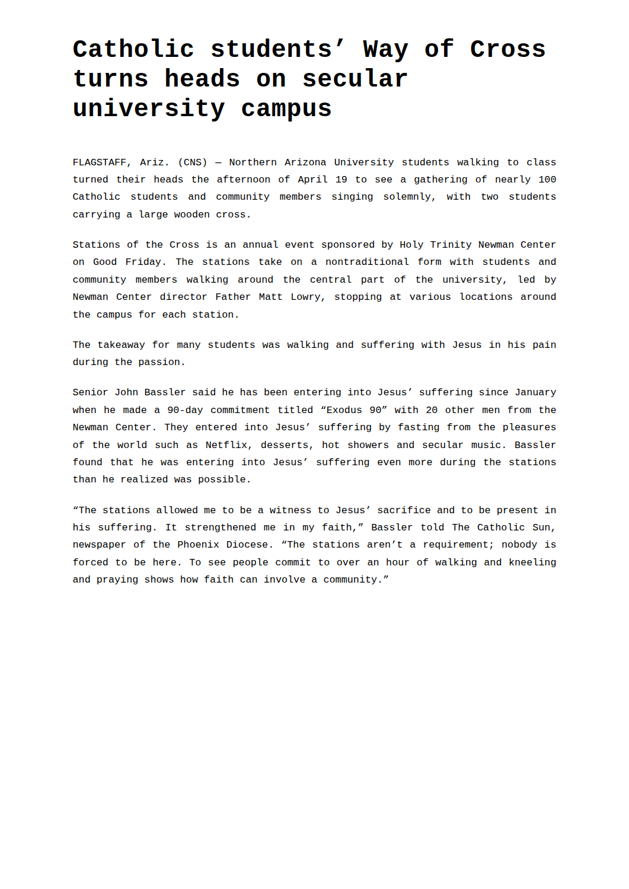Catholic students’ Way of Cross turns heads on secular university campus
FLAGSTAFF, Ariz. (CNS) — Northern Arizona University students walking to class turned their heads the afternoon of April 19 to see a gathering of nearly 100 Catholic students and community members singing solemnly, with two students carrying a large wooden cross.
Stations of the Cross is an annual event sponsored by Holy Trinity Newman Center on Good Friday. The stations take on a nontraditional form with students and community members walking around the central part of the university, led by Newman Center director Father Matt Lowry, stopping at various locations around the campus for each station.
The takeaway for many students was walking and suffering with Jesus in his pain during the passion.
Senior John Bassler said he has been entering into Jesus’ suffering since January when he made a 90-day commitment titled “Exodus 90” with 20 other men from the Newman Center. They entered into Jesus’ suffering by fasting from the pleasures of the world such as Netflix, desserts, hot showers and secular music. Bassler found that he was entering into Jesus’ suffering even more during the stations than he realized was possible.
“The stations allowed me to be a witness to Jesus’ sacrifice and to be present in his suffering. It strengthened me in my faith,” Bassler told The Catholic Sun, newspaper of the Phoenix Diocese. “The stations aren’t a requirement; nobody is forced to be here. To see people commit to over an hour of walking and kneeling and praying shows how faith can involve a community.”